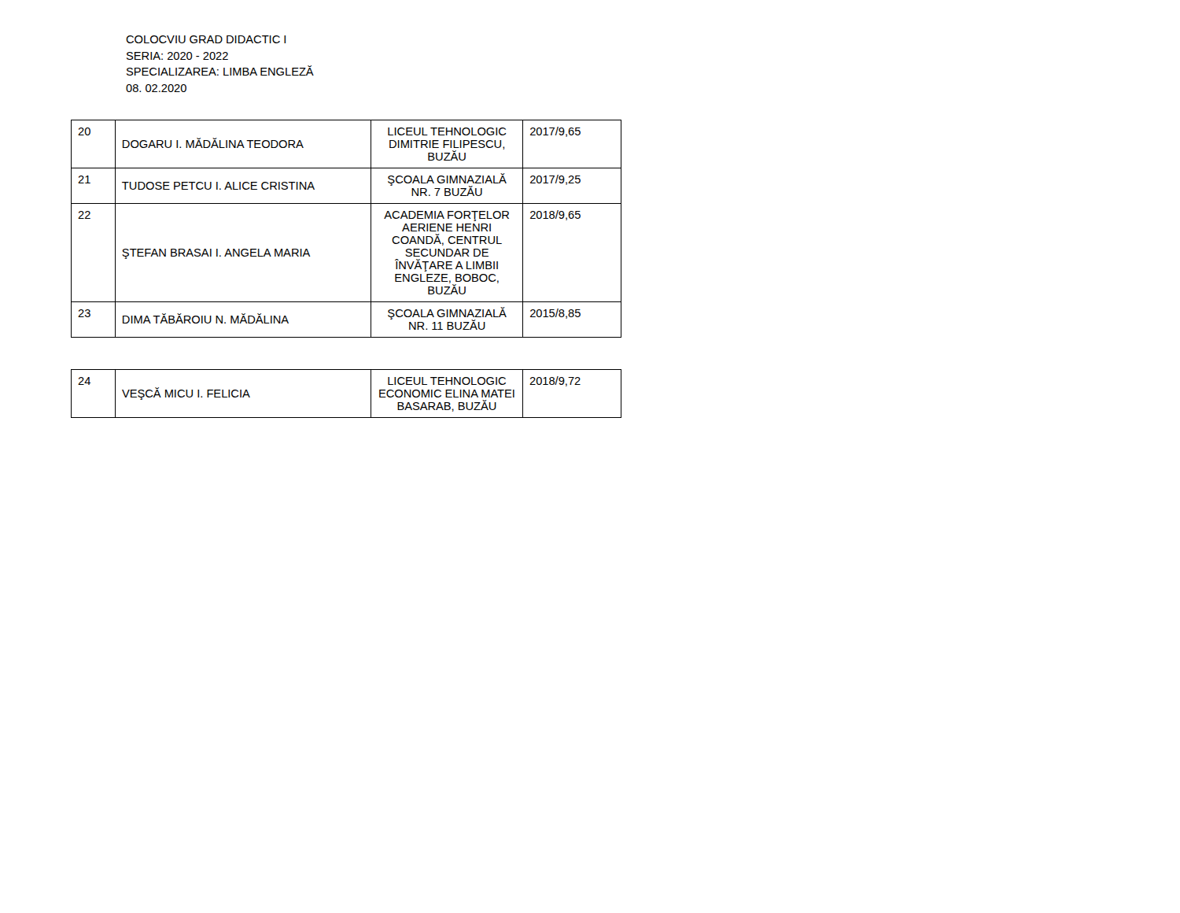COLOCVIU GRAD DIDACTIC I
SERIA: 2020 - 2022
SPECIALIZAREA: LIMBA ENGLEZĂ
08. 02.2020
| 20 | DOGARU I. MĂDĂLINA TEODORA | LICEUL TEHNOLOGIC DIMITRIE FILIPESCU, BUZĂU | 2017/9,65 |
| 21 | TUDOSE PETCU I. ALICE CRISTINA | ŞCOALA GIMNAZIALĂ NR. 7 BUZĂU | 2017/9,25 |
| 22 | ŞTEFAN BRASAI I. ANGELA MARIA | ACADEMIA FORŢELOR AERIENE HENRI COANDĂ, CENTRUL SECUNDAR DE ÎNVĂŢARE A LIMBII ENGLEZE, BOBOC, BUZĂU | 2018/9,65 |
| 23 | DIMA TĂBĂROIU N. MĂDĂLINA | ŞCOALA GIMNAZIALĂ NR. 11 BUZĂU | 2015/8,85 |
| 24 | VEŞCĂ MICU I. FELICIA | LICEUL TEHNOLOGIC ECONOMIC ELINA MATEI BASARAB, BUZĂU | 2018/9,72 |